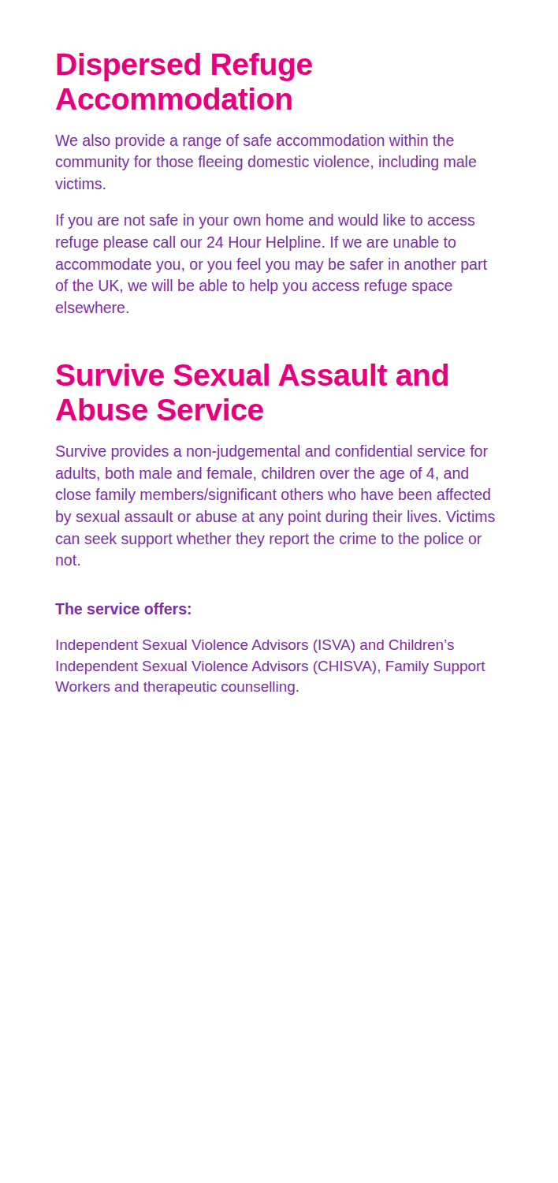Dispersed Refuge Accommodation
We also provide a range of safe accommodation within the community for those fleeing domestic violence, including male victims.
If you are not safe in your own home and would like to access refuge please call our 24 Hour Helpline. If we are unable to accommodate you, or you feel you may be safer in another part of the UK, we will be able to help you access refuge space elsewhere.
Survive Sexual Assault and Abuse Service
Survive provides a non-judgemental and confidential service for adults, both male and female, children over the age of 4, and close family members/significant others who have been affected by sexual assault or abuse at any point during their lives. Victims can seek support whether they report the crime to the police or not.
The service offers:
Independent Sexual Violence Advisors (ISVA) and Children’s Independent Sexual Violence Advisors (CHISVA), Family Support Workers and therapeutic counselling.